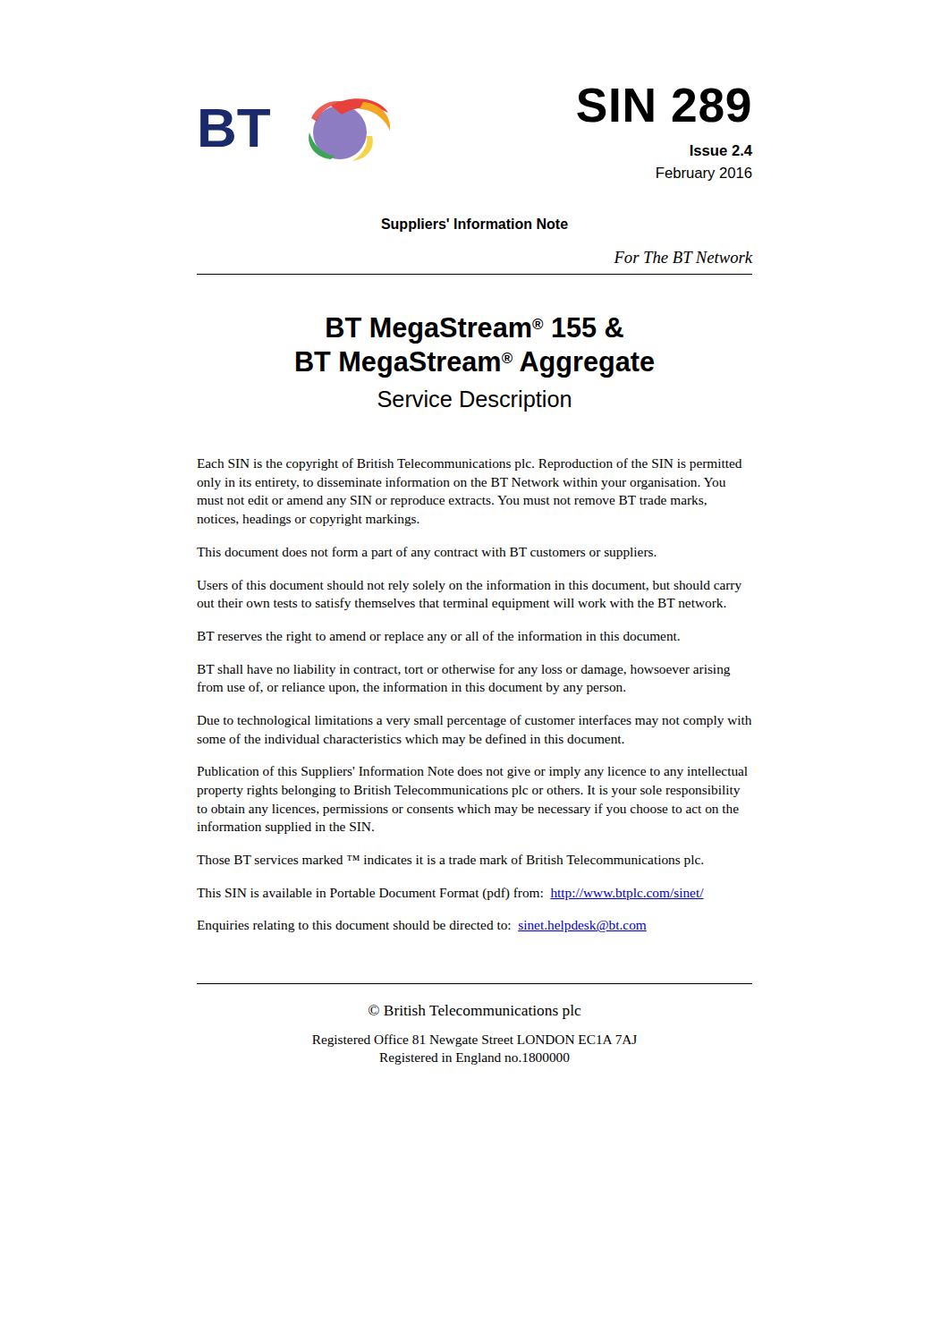BT
SIN 289
Issue 2.4
February 2016
Suppliers' Information Note
For The BT Network
BT MegaStream® 155 &
BT MegaStream® Aggregate
Service Description
Each SIN is the copyright of British Telecommunications plc. Reproduction of the SIN is permitted only in its entirety, to disseminate information on the BT Network within your organisation. You must not edit or amend any SIN or reproduce extracts. You must not remove BT trade marks, notices, headings or copyright markings.
This document does not form a part of any contract with BT customers or suppliers.
Users of this document should not rely solely on the information in this document, but should carry out their own tests to satisfy themselves that terminal equipment will work with the BT network.
BT reserves the right to amend or replace any or all of the information in this document.
BT shall have no liability in contract, tort or otherwise for any loss or damage, howsoever arising from use of, or reliance upon, the information in this document by any person.
Due to technological limitations a very small percentage of customer interfaces may not comply with some of the individual characteristics which may be defined in this document.
Publication of this Suppliers' Information Note does not give or imply any licence to any intellectual property rights belonging to British Telecommunications plc or others. It is your sole responsibility to obtain any licences, permissions or consents which may be necessary if you choose to act on the information supplied in the SIN.
Those BT services marked ™ indicates it is a trade mark of British Telecommunications plc.
This SIN is available in Portable Document Format (pdf) from: http://www.btplc.com/sinet/
Enquiries relating to this document should be directed to: sinet.helpdesk@bt.com
© British Telecommunications plc
Registered Office 81 Newgate Street LONDON EC1A 7AJ
Registered in England no.1800000